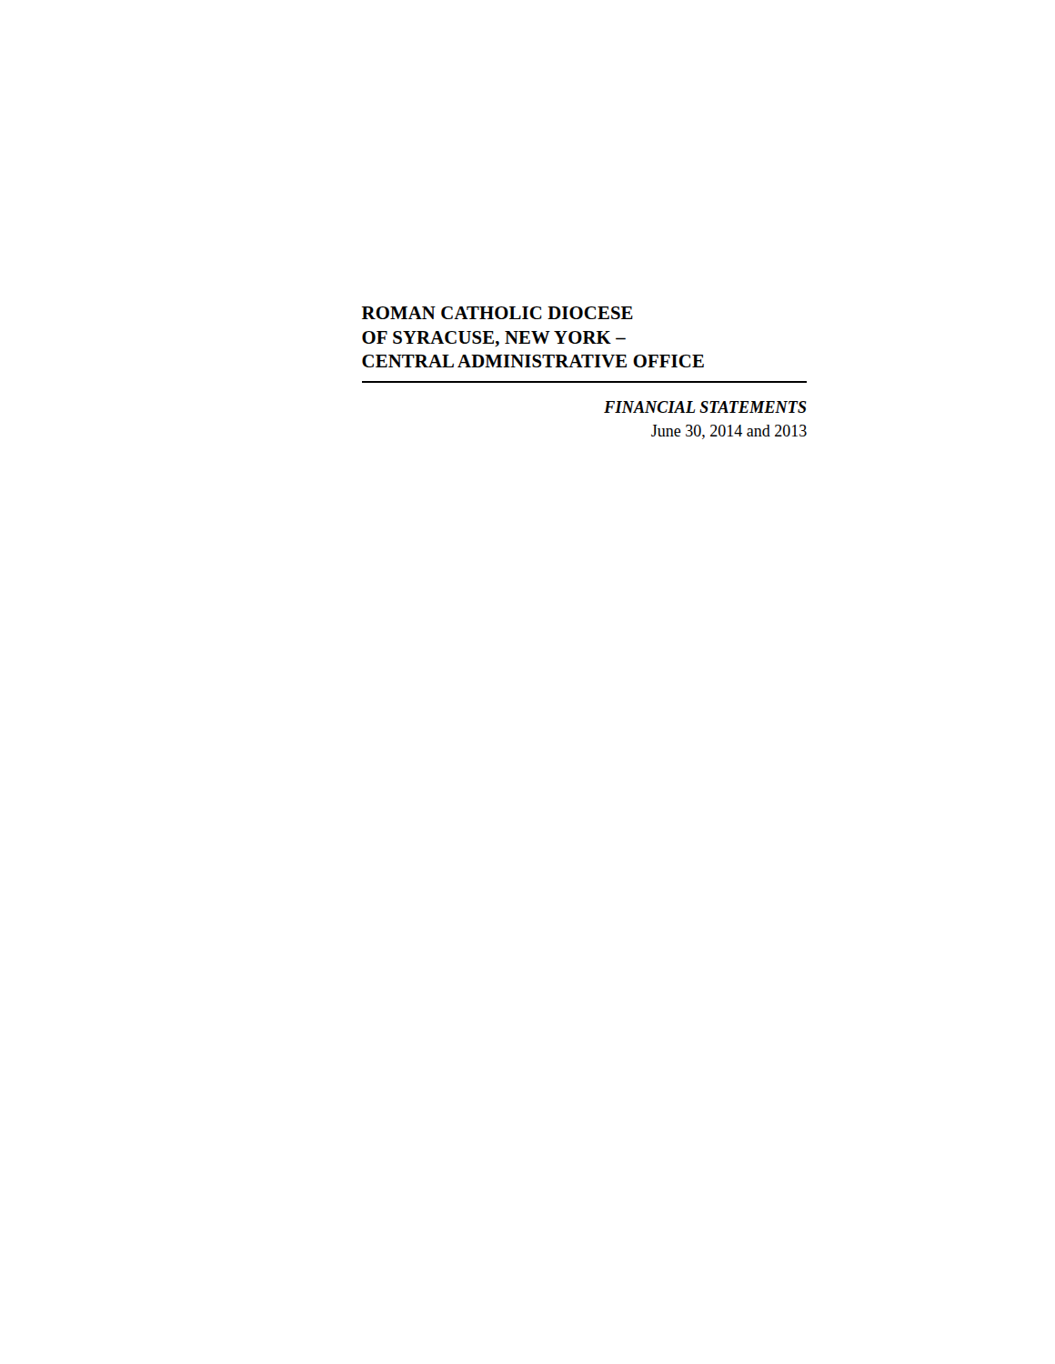ROMAN CATHOLIC DIOCESE
OF SYRACUSE, NEW YORK –
CENTRAL ADMINISTRATIVE OFFICE
FINANCIAL STATEMENTS June 30, 2014 and 2013